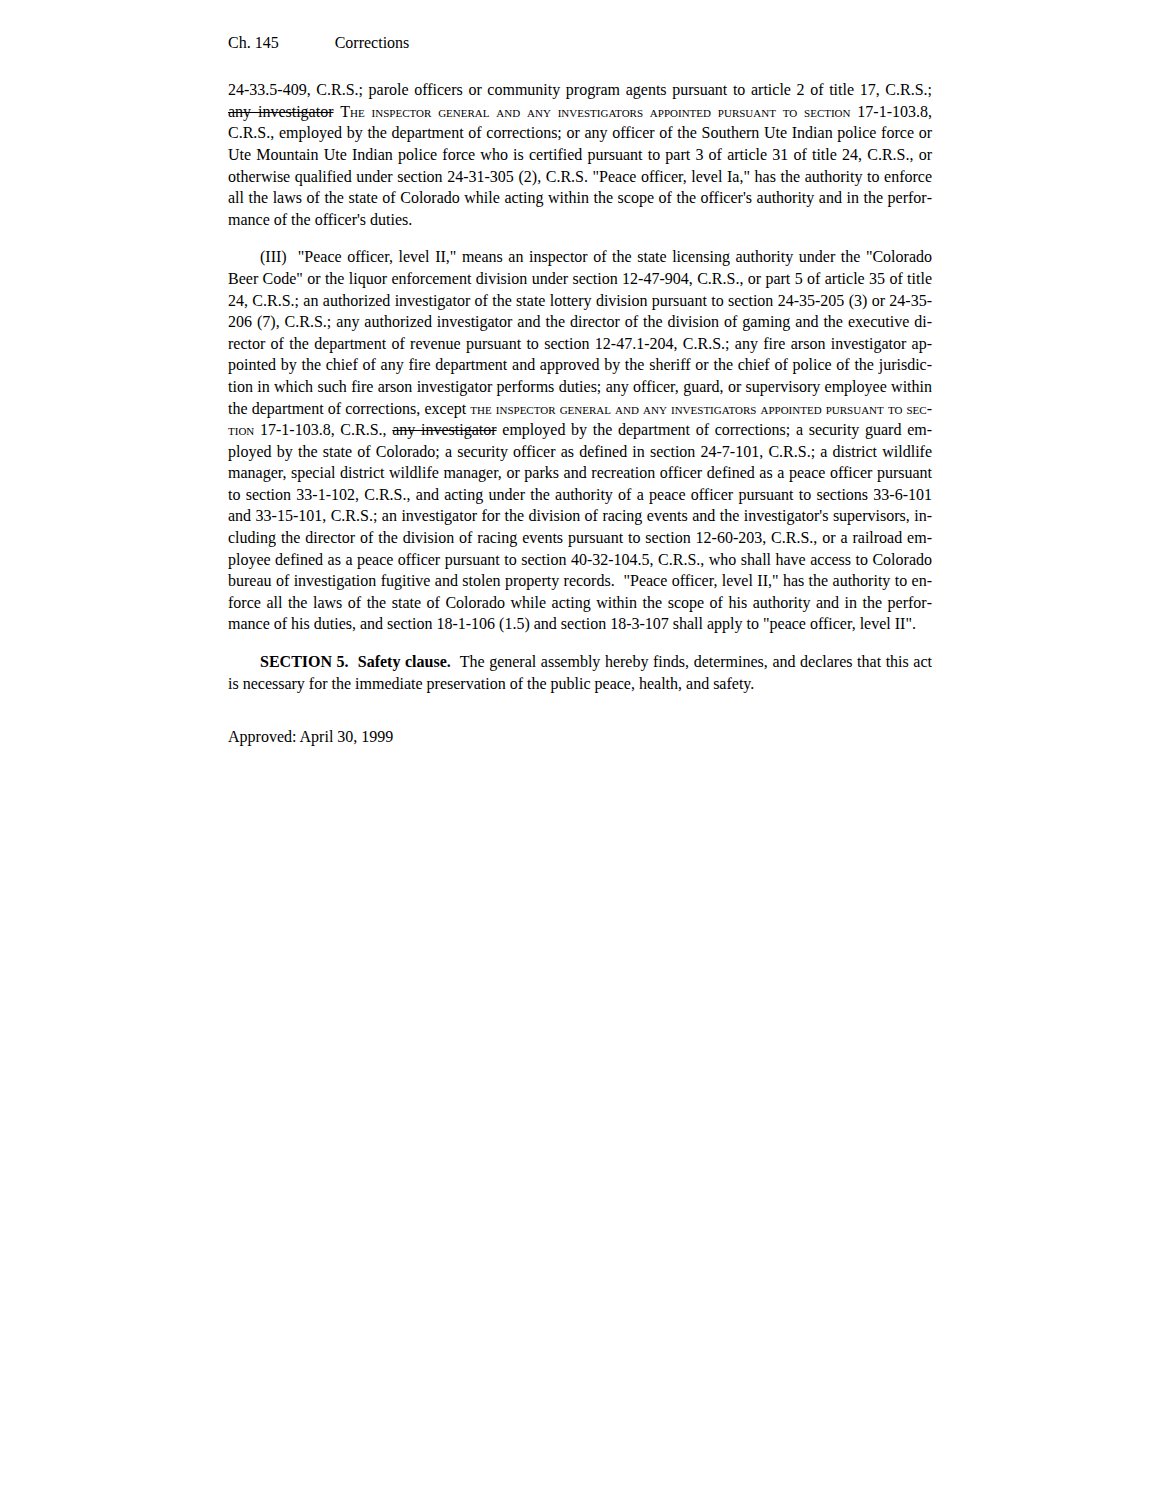Ch. 145 Corrections
24-33.5-409, C.R.S.; parole officers or community program agents pursuant to article 2 of title 17, C.R.S.; any investigator The inspector general and any investigators appointed pursuant to section 17-1-103.8, C.R.S., employed by the department of corrections; or any officer of the Southern Ute Indian police force or Ute Mountain Ute Indian police force who is certified pursuant to part 3 of article 31 of title 24, C.R.S., or otherwise qualified under section 24-31-305 (2), C.R.S. "Peace officer, level Ia," has the authority to enforce all the laws of the state of Colorado while acting within the scope of the officer's authority and in the performance of the officer's duties.
(III) "Peace officer, level II," means an inspector of the state licensing authority under the "Colorado Beer Code" or the liquor enforcement division under section 12-47-904, C.R.S., or part 5 of article 35 of title 24, C.R.S.; an authorized investigator of the state lottery division pursuant to section 24-35-205 (3) or 24-35-206 (7), C.R.S.; any authorized investigator and the director of the division of gaming and the executive director of the department of revenue pursuant to section 12-47.1-204, C.R.S.; any fire arson investigator appointed by the chief of any fire department and approved by the sheriff or the chief of police of the jurisdiction in which such fire arson investigator performs duties; any officer, guard, or supervisory employee within the department of corrections, except the inspector general and any investigators appointed pursuant to section 17-1-103.8, C.R.S., any investigator employed by the department of corrections; a security guard employed by the state of Colorado; a security officer as defined in section 24-7-101, C.R.S.; a district wildlife manager, special district wildlife manager, or parks and recreation officer defined as a peace officer pursuant to section 33-1-102, C.R.S., and acting under the authority of a peace officer pursuant to sections 33-6-101 and 33-15-101, C.R.S.; an investigator for the division of racing events and the investigator's supervisors, including the director of the division of racing events pursuant to section 12-60-203, C.R.S., or a railroad employee defined as a peace officer pursuant to section 40-32-104.5, C.R.S., who shall have access to Colorado bureau of investigation fugitive and stolen property records. "Peace officer, level II," has the authority to enforce all the laws of the state of Colorado while acting within the scope of his authority and in the performance of his duties, and section 18-1-106 (1.5) and section 18-3-107 shall apply to "peace officer, level II".
SECTION 5. Safety clause. The general assembly hereby finds, determines, and declares that this act is necessary for the immediate preservation of the public peace, health, and safety.
Approved: April 30, 1999